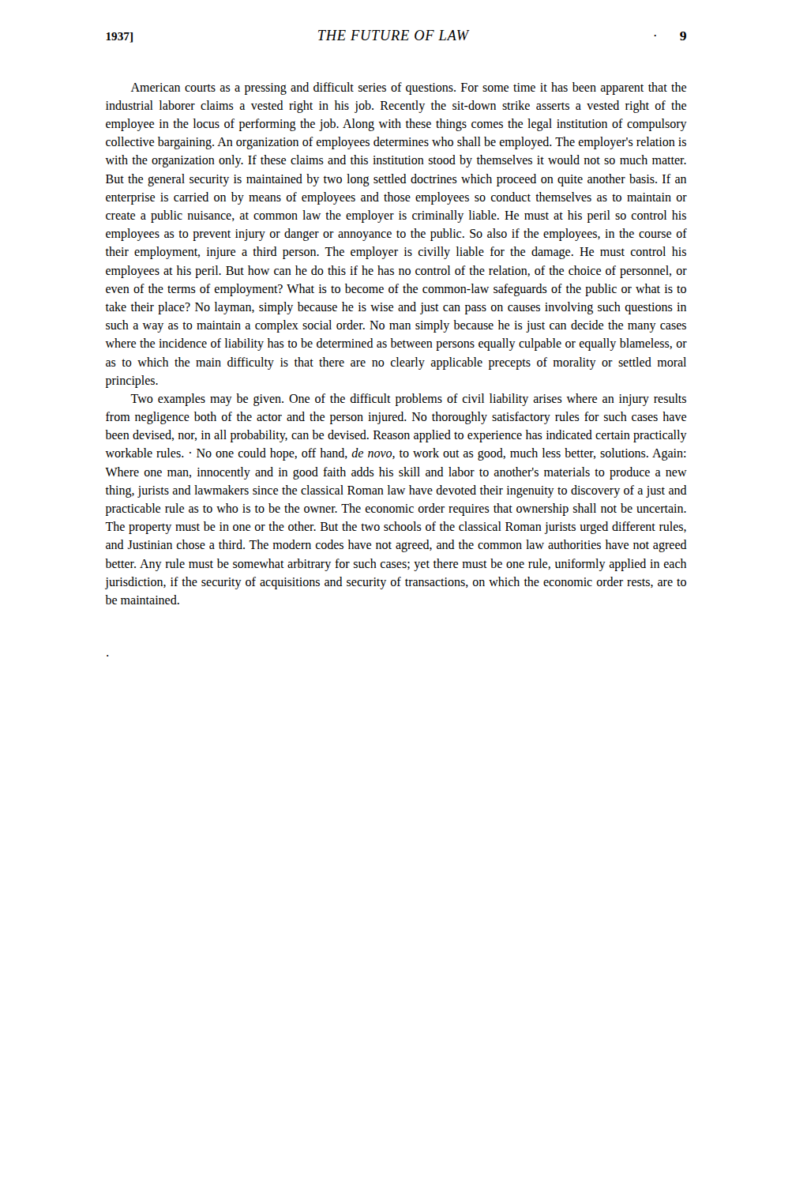1937]
THE FUTURE OF LAW
9
American courts as a pressing and difficult series of questions. For some time it has been apparent that the industrial laborer claims a vested right in his job. Recently the sit-down strike asserts a vested right of the employee in the locus of performing the job. Along with these things comes the legal institution of compulsory collective bargaining. An organization of employees determines who shall be employed. The employer's relation is with the organization only. If these claims and this institution stood by themselves it would not so much matter. But the general security is maintained by two long settled doctrines which proceed on quite another basis. If an enterprise is carried on by means of employees and those employees so conduct themselves as to maintain or create a public nuisance, at common law the employer is criminally liable. He must at his peril so control his employees as to prevent injury or danger or annoyance to the public. So also if the employees, in the course of their employment, injure a third person. The employer is civilly liable for the damage. He must control his employees at his peril. But how can he do this if he has no control of the relation, of the choice of personnel, or even of the terms of employment? What is to become of the common-law safeguards of the public or what is to take their place? No layman, simply because he is wise and just can pass on causes involving such questions in such a way as to maintain a complex social order. No man simply because he is just can decide the many cases where the incidence of liability has to be determined as between persons equally culpable or equally blameless, or as to which the main difficulty is that there are no clearly applicable precepts of morality or settled moral principles.
Two examples may be given. One of the difficult problems of civil liability arises where an injury results from negligence both of the actor and the person injured. No thoroughly satisfactory rules for such cases have been devised, nor, in all probability, can be devised. Reason applied to experience has indicated certain practically workable rules. · No one could hope, off hand, de novo, to work out as good, much less better, solutions. Again: Where one man, innocently and in good faith adds his skill and labor to another's materials to produce a new thing, jurists and lawmakers since the classical Roman law have devoted their ingenuity to discovery of a just and practicable rule as to who is to be the owner. The economic order requires that ownership shall not be uncertain. The property must be in one or the other. But the two schools of the classical Roman jurists urged different rules, and Justinian chose a third. The modern codes have not agreed, and the common law authorities have not agreed better. Any rule must be somewhat arbitrary for such cases; yet there must be one rule, uniformly applied in each jurisdiction, if the security of acquisitions and security of transactions, on which the economic order rests, are to be maintained.